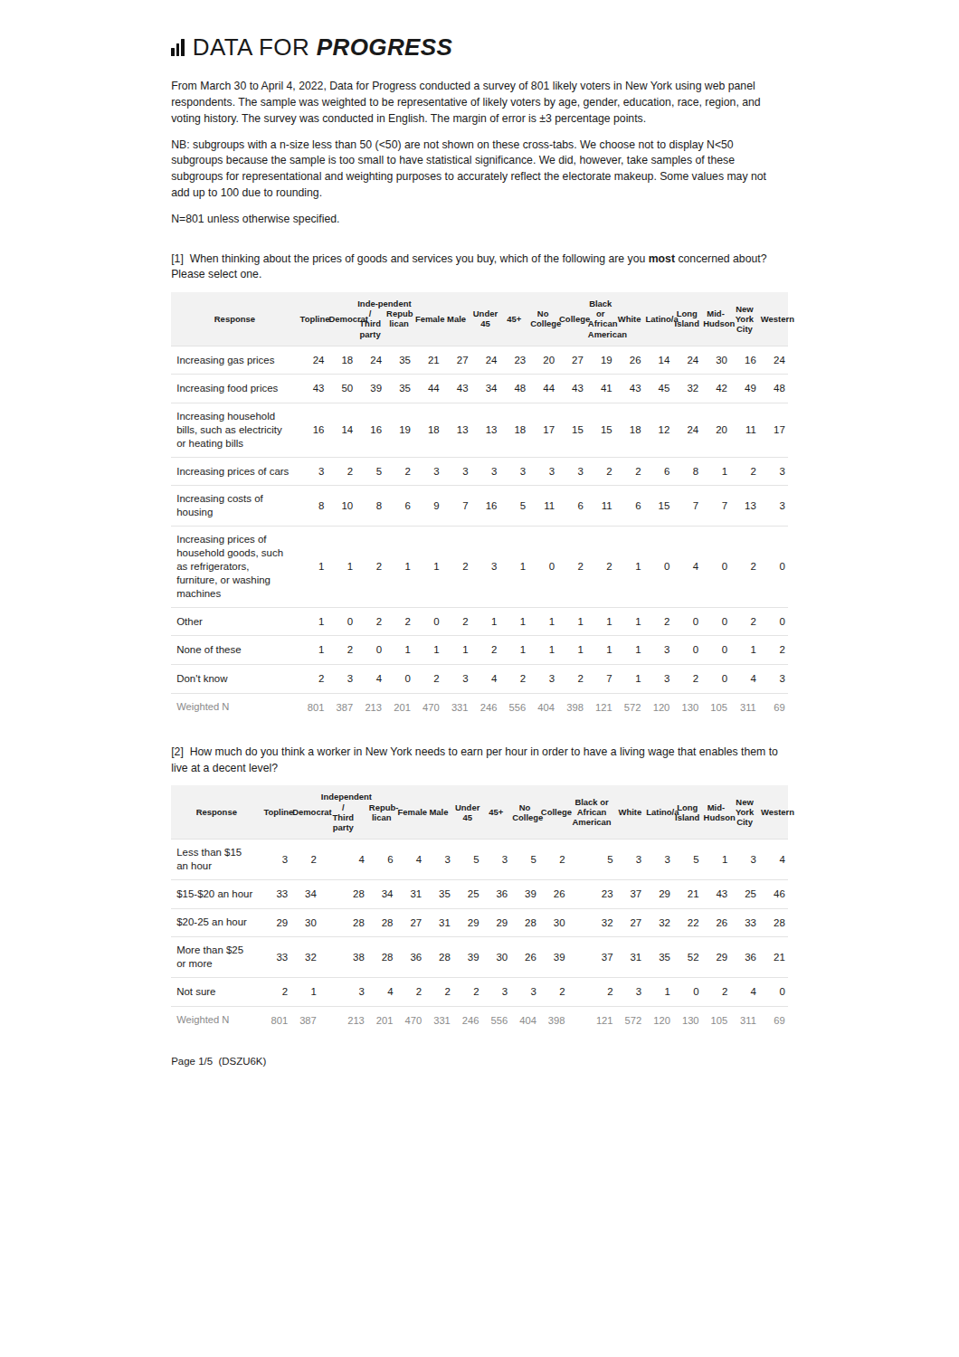DATA FOR PROGRESS
From March 30 to April 4, 2022, Data for Progress conducted a survey of 801 likely voters in New York using web panel respondents. The sample was weighted to be representative of likely voters by age, gender, education, race, region, and voting history. The survey was conducted in English. The margin of error is ±3 percentage points.
NB: subgroups with a n-size less than 50 (<50) are not shown on these cross-tabs. We choose not to display N<50 subgroups because the sample is too small to have statistical significance. We did, however, take samples of these subgroups for representational and weighting purposes to accurately reflect the electorate makeup. Some values may not add up to 100 due to rounding.
N=801 unless otherwise specified.
[1] When thinking about the prices of goods and services you buy, which of the following are you most concerned about? Please select one.
| Response | Topline | Democrat | Inde‑pendent / Third party | Repub lican | Female | Male | Under 45 | 45+ | No College | College | Black or African American | White | Latino/a | Long Island | Mid- Hudson | New York City | Western |
| --- | --- | --- | --- | --- | --- | --- | --- | --- | --- | --- | --- | --- | --- | --- | --- | --- | --- |
| Increasing gas prices | 24 | 18 | 24 | 35 | 21 | 27 | 24 | 23 | 20 | 27 | 19 | 26 | 14 | 24 | 30 | 16 | 24 |
| Increasing food prices | 43 | 50 | 39 | 35 | 44 | 43 | 34 | 48 | 44 | 43 | 41 | 43 | 45 | 32 | 42 | 49 | 48 |
| Increasing household bills, such as electricity or heating bills | 16 | 14 | 16 | 19 | 18 | 13 | 13 | 18 | 17 | 15 | 15 | 18 | 12 | 24 | 20 | 11 | 17 |
| Increasing prices of cars | 3 | 2 | 5 | 2 | 3 | 3 | 3 | 3 | 3 | 3 | 2 | 2 | 6 | 8 | 1 | 2 | 3 |
| Increasing costs of housing | 8 | 10 | 8 | 6 | 9 | 7 | 16 | 5 | 11 | 6 | 11 | 6 | 15 | 7 | 7 | 13 | 3 |
| Increasing prices of household goods, such as refrigerators, furniture, or washing machines | 1 | 1 | 2 | 1 | 1 | 2 | 3 | 1 | 0 | 2 | 2 | 1 | 0 | 4 | 0 | 2 | 0 |
| Other | 1 | 0 | 2 | 2 | 0 | 2 | 1 | 1 | 1 | 1 | 1 | 1 | 2 | 0 | 0 | 2 | 0 |
| None of these | 1 | 2 | 0 | 1 | 1 | 1 | 2 | 1 | 1 | 1 | 1 | 1 | 3 | 0 | 0 | 1 | 2 |
| Don't know | 2 | 3 | 4 | 0 | 2 | 3 | 4 | 2 | 3 | 2 | 7 | 1 | 3 | 2 | 0 | 4 | 3 |
| Weighted N | 801 | 387 | 213 | 201 | 470 | 331 | 246 | 556 | 404 | 398 | 121 | 572 | 120 | 130 | 105 | 311 | 69 |
[2] How much do you think a worker in New York needs to earn per hour in order to have a living wage that enables them to live at a decent level?
| Response | Topline | Democrat | Independent / Third party | Repub- lican | Female | Male | Under 45 | 45+ | No College | College | Black or African American | White | Latino/a | Long Island | Mid- Hudson | New York City | Western |
| --- | --- | --- | --- | --- | --- | --- | --- | --- | --- | --- | --- | --- | --- | --- | --- | --- | --- |
| Less than $15 an hour | 3 | 2 | 4 | 6 | 4 | 3 | 5 | 3 | 5 | 2 | 5 | 3 | 3 | 5 | 1 | 3 | 4 |
| $15-$20 an hour | 33 | 34 | 28 | 34 | 31 | 35 | 25 | 36 | 39 | 26 | 23 | 37 | 29 | 21 | 43 | 25 | 46 |
| $20-25 an hour | 29 | 30 | 28 | 28 | 27 | 31 | 29 | 29 | 28 | 30 | 32 | 27 | 32 | 22 | 26 | 33 | 28 |
| More than $25 or more | 33 | 32 | 38 | 28 | 36 | 28 | 39 | 30 | 26 | 39 | 37 | 31 | 35 | 52 | 29 | 36 | 21 |
| Not sure | 2 | 1 | 3 | 4 | 2 | 2 | 2 | 3 | 3 | 2 | 2 | 3 | 1 | 0 | 2 | 4 | 0 |
| Weighted N | 801 | 387 | 213 | 201 | 470 | 331 | 246 | 556 | 404 | 398 | 121 | 572 | 120 | 130 | 105 | 311 | 69 |
Page 1/5 (DSZU6K)